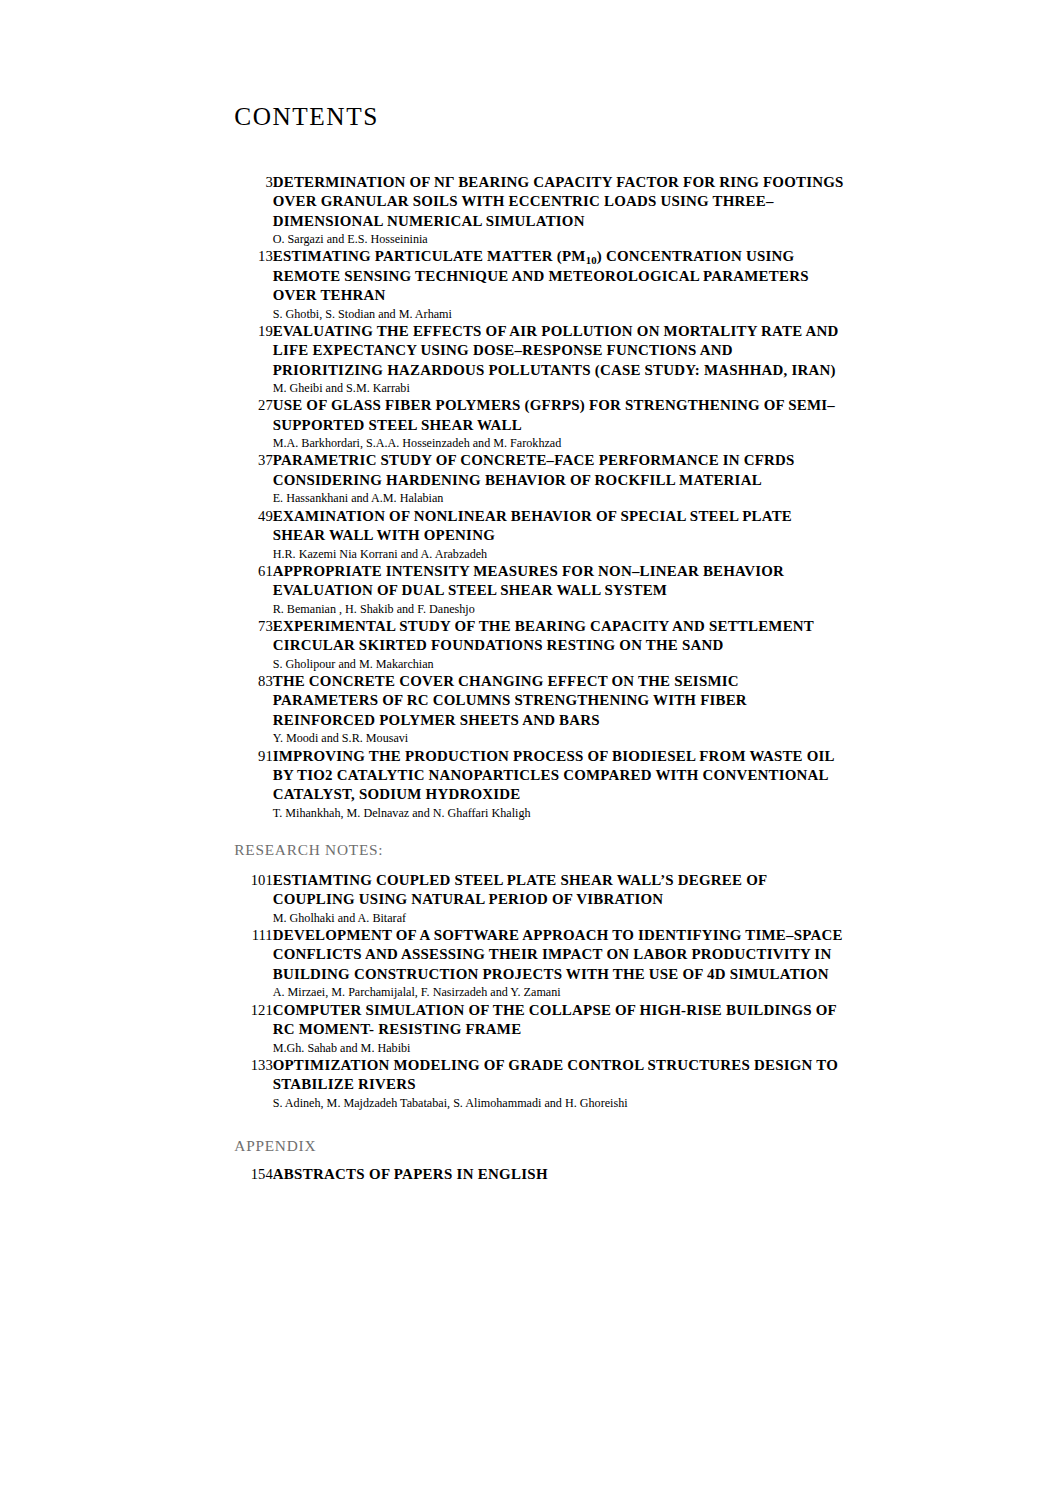CONTENTS
| 3 | DETERMINATION OF Nγ BEARING CAPACITY FACTOR FOR RING FOOTINGS OVER GRANULAR SOILS WITH ECCENTRIC LOADS USING THREE–DIMENSIONAL NUMERICAL SIMULATION O. Sargazi and E.S. Hosseininia |
| 13 | ESTIMATING PARTICULATE MATTER (PM 10 ) CONCENTRATION USING REMOTE SENSING TECHNIQUE AND METEOROLOGICAL PARAMETERS OVER TEHRAN S. Ghotbi, S. Stodian and M. Arhami |
| 19 | EVALUATING THE EFFECTS OF AIR POLLUTION ON MORTALITY RATE AND LIFE EXPECTANCY USING DOSE–RESPONSE FUNCTIONS AND PRIORITIZING HAZARDOUS POLLUTANTS (CASE STUDY: MASHHAD, IRAN) M. Gheibi and S.M. Karrabi |
| 27 | USE OF GLASS FIBER POLYMERS (GFRPS) FOR STRENGTHENING OF SEMI–SUPPORTED STEEL SHEAR WALL M.A. Barkhordari, S.A.A. Hosseinzadeh and M. Farokhzad |
| 37 | PARAMETRIC STUDY OF CONCRETE–FACE PERFORMANCE IN CFRDS CONSIDERING HARDENING BEHAVIOR OF ROCKFILL MATERIAL E. Hassankhani and A.M. Halabian |
| 49 | EXAMINATION OF NONLINEAR BEHAVIOR OF SPECIAL STEEL PLATE SHEAR WALL WITH OPENING H.R. Kazemi Nia Korrani and A. Arabzadeh |
| 61 | APPROPRIATE INTENSITY MEASURES FOR NON–LINEAR BEHAVIOR EVALUATION OF DUAL STEEL SHEAR WALL SYSTEM R. Bemanian , H. Shakib and F. Daneshjo |
| 73 | EXPERIMENTAL STUDY OF THE BEARING CAPACITY AND SETTLEMENT CIRCULAR SKIRTED FOUNDATIONS RESTING ON THE SAND S. Gholipour and M. Makarchian |
| 83 | THE CONCRETE COVER CHANGING EFFECT ON THE SEISMIC PARAMETERS OF RC COLUMNS STRENGTHENING WITH FIBER REINFORCED POLYMER SHEETS AND BARS Y. Moodi and S.R. Mousavi |
| 91 | IMPROVING THE PRODUCTION PROCESS OF BIODIESEL FROM WASTE OIL BY TIO2 CATALYTIC NANOPARTICLES COMPARED WITH CONVENTIONAL CATALYST, SODIUM HYDROXIDE T. Mihankhah, M. Delnavaz and N. Ghaffari Khaligh |
RESEARCH NOTES:
| 101 | ESTIAMTING COUPLED STEEL PLATE SHEAR WALL’S DEGREE OF COUPLING USING NATURAL PERIOD OF VIBRATION M. Gholhaki and A. Bitaraf |
| 111 | DEVELOPMENT OF A SOFTWARE APPROACH TO IDENTIFYING TIME–SPACE CONFLICTS AND ASSESSING THEIR IMPACT ON LABOR PRODUCTIVITY IN BUILDING CONSTRUCTION PROJECTS WITH THE USE OF 4D SIMULATION A. Mirzaei, M. Parchamijalal, F. Nasirzadeh and Y. Zamani |
| 121 | COMPUTER SIMULATION OF THE COLLAPSE OF HIGH-RISE BUILDINGS OF RC MOMENT- RESISTING FRAME M.Gh. Sahab and M. Habibi |
| 133 | OPTIMIZATION MODELING OF GRADE CONTROL STRUCTURES DESIGN TO STABILIZE RIVERS S. Adineh, M. Majdzadeh Tabatabai, S. Alimohammadi and H. Ghoreishi |
APPENDIX
| 154 | ABSTRACTS OF PAPERS IN ENGLISH |